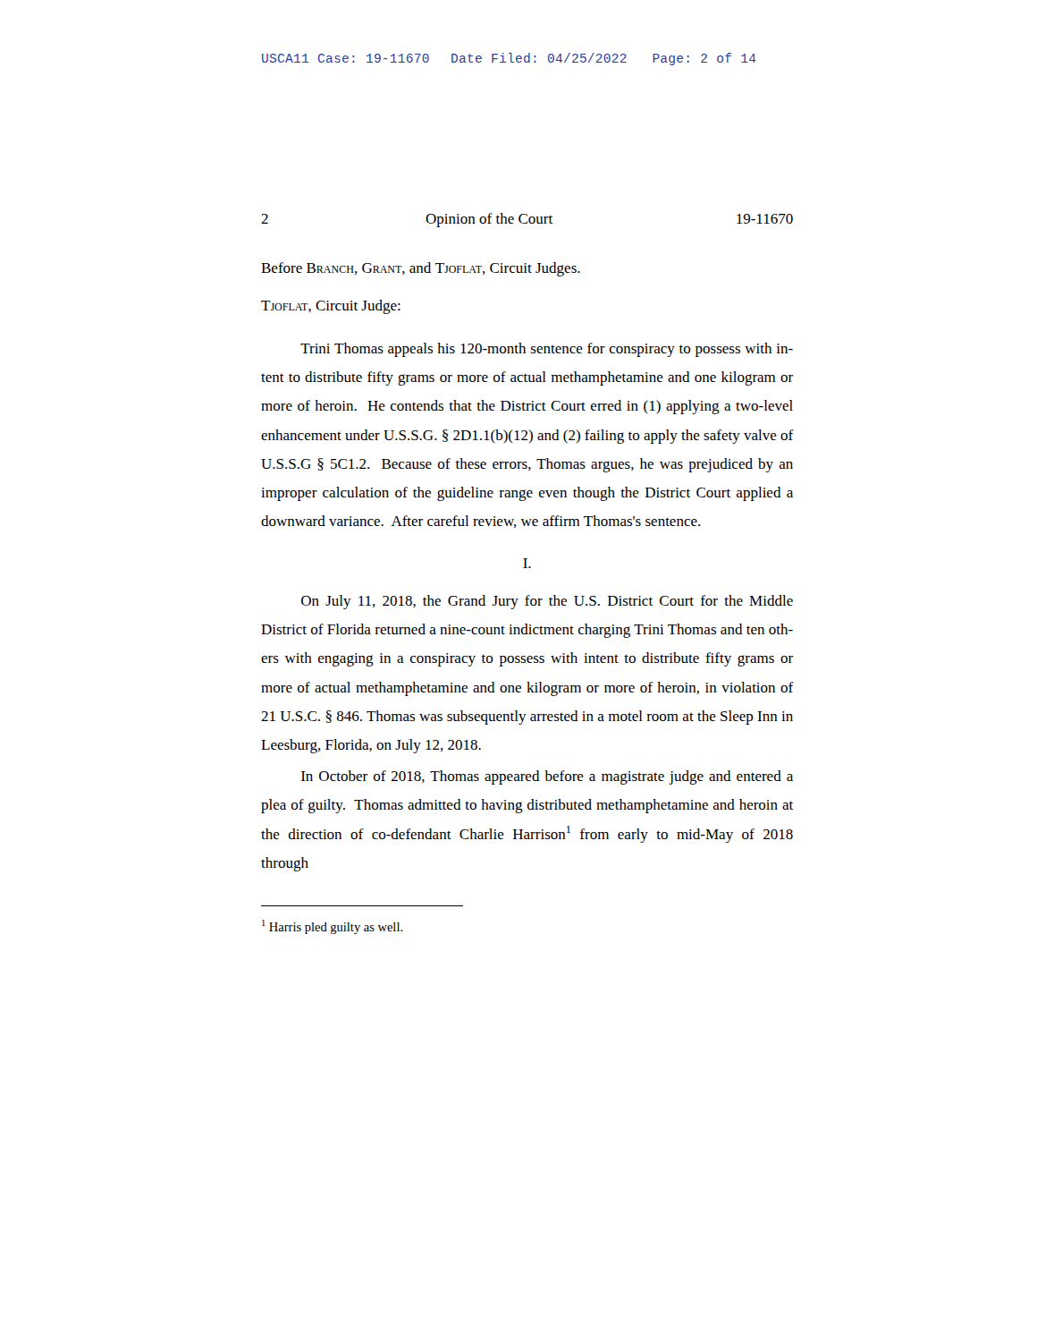USCA11 Case: 19-11670 Date Filed: 04/25/2022 Page: 2 of 14
2
Opinion of the Court
19-11670
Before Branch, Grant, and Tjoflat, Circuit Judges.
Tjoflat, Circuit Judge:
Trini Thomas appeals his 120-month sentence for conspiracy to possess with intent to distribute fifty grams or more of actual methamphetamine and one kilogram or more of heroin. He contends that the District Court erred in (1) applying a two-level enhancement under U.S.S.G. § 2D1.1(b)(12) and (2) failing to apply the safety valve of U.S.S.G § 5C1.2. Because of these errors, Thomas argues, he was prejudiced by an improper calculation of the guideline range even though the District Court applied a downward variance. After careful review, we affirm Thomas's sentence.
I.
On July 11, 2018, the Grand Jury for the U.S. District Court for the Middle District of Florida returned a nine-count indictment charging Trini Thomas and ten others with engaging in a conspiracy to possess with intent to distribute fifty grams or more of actual methamphetamine and one kilogram or more of heroin, in violation of 21 U.S.C. § 846. Thomas was subsequently arrested in a motel room at the Sleep Inn in Leesburg, Florida, on July 12, 2018.
In October of 2018, Thomas appeared before a magistrate judge and entered a plea of guilty. Thomas admitted to having distributed methamphetamine and heroin at the direction of co-defendant Charlie Harrison1 from early to mid-May of 2018 through
1 Harris pled guilty as well.